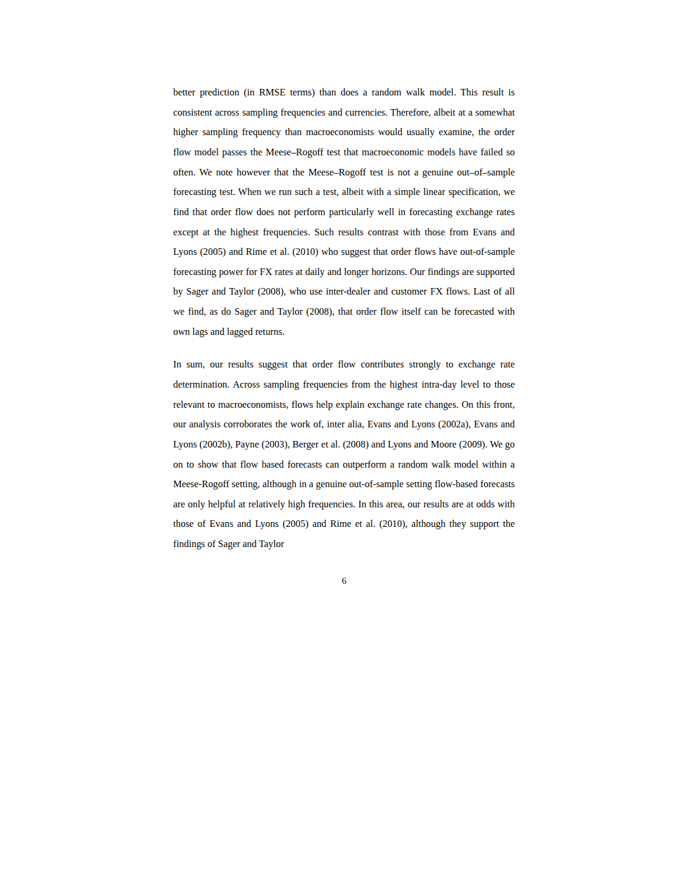better prediction (in RMSE terms) than does a random walk model. This result is consistent across sampling frequencies and currencies. Therefore, albeit at a somewhat higher sampling frequency than macroeconomists would usually examine, the order flow model passes the Meese–Rogoff test that macroeconomic models have failed so often. We note however that the Meese–Rogoff test is not a genuine out–of–sample forecasting test. When we run such a test, albeit with a simple linear specification, we find that order flow does not perform particularly well in forecasting exchange rates except at the highest frequencies. Such results contrast with those from Evans and Lyons (2005) and Rime et al. (2010) who suggest that order flows have out-of-sample forecasting power for FX rates at daily and longer horizons. Our findings are supported by Sager and Taylor (2008), who use inter-dealer and customer FX flows. Last of all we find, as do Sager and Taylor (2008), that order flow itself can be forecasted with own lags and lagged returns.
In sum, our results suggest that order flow contributes strongly to exchange rate determination. Across sampling frequencies from the highest intra-day level to those relevant to macroeconomists, flows help explain exchange rate changes. On this front, our analysis corroborates the work of, inter alia, Evans and Lyons (2002a), Evans and Lyons (2002b), Payne (2003), Berger et al. (2008) and Lyons and Moore (2009). We go on to show that flow based forecasts can outperform a random walk model within a Meese-Rogoff setting, although in a genuine out-of-sample setting flow-based forecasts are only helpful at relatively high frequencies. In this area, our results are at odds with those of Evans and Lyons (2005) and Rime et al. (2010), although they support the findings of Sager and Taylor
6